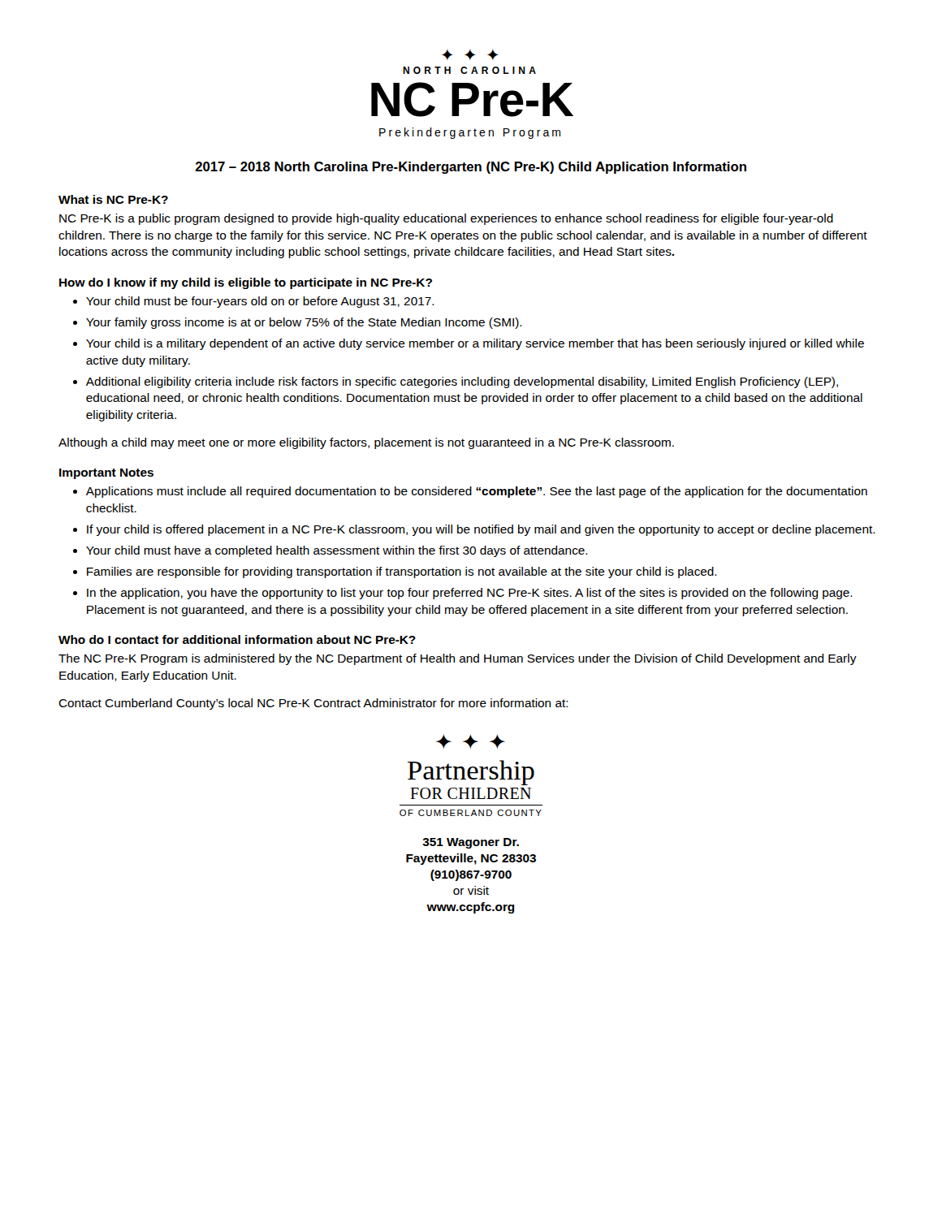✦ ✦ ✦
NORTH CAROLINA
NC Pre-K
Prekindergarten Program
2017 – 2018 North Carolina Pre-Kindergarten (NC Pre-K) Child Application Information
What is NC Pre-K?
NC Pre-K is a public program designed to provide high-quality educational experiences to enhance school readiness for eligible four-year-old children. There is no charge to the family for this service. NC Pre-K operates on the public school calendar, and is available in a number of different locations across the community including public school settings, private childcare facilities, and Head Start sites.
How do I know if my child is eligible to participate in NC Pre-K?
Your child must be four-years old on or before August 31, 2017.
Your family gross income is at or below 75% of the State Median Income (SMI).
Your child is a military dependent of an active duty service member or a military service member that has been seriously injured or killed while active duty military.
Additional eligibility criteria include risk factors in specific categories including developmental disability, Limited English Proficiency (LEP), educational need, or chronic health conditions. Documentation must be provided in order to offer placement to a child based on the additional eligibility criteria.
Although a child may meet one or more eligibility factors, placement is not guaranteed in a NC Pre-K classroom.
Important Notes
Applications must include all required documentation to be considered “complete”. See the last page of the application for the documentation checklist.
If your child is offered placement in a NC Pre-K classroom, you will be notified by mail and given the opportunity to accept or decline placement.
Your child must have a completed health assessment within the first 30 days of attendance.
Families are responsible for providing transportation if transportation is not available at the site your child is placed.
In the application, you have the opportunity to list your top four preferred NC Pre-K sites. A list of the sites is provided on the following page. Placement is not guaranteed, and there is a possibility your child may be offered placement in a site different from your preferred selection.
Who do I contact for additional information about NC Pre-K?
The NC Pre-K Program is administered by the NC Department of Health and Human Services under the Division of Child Development and Early Education, Early Education Unit.
Contact Cumberland County’s local NC Pre-K Contract Administrator for more information at:
✦ ✦ ✦
Partnership
FOR CHILDREN
OF CUMBERLAND COUNTY
351 Wagoner Dr.
Fayetteville, NC 28303
(910)867-9700
or visit
www.ccpfc.org